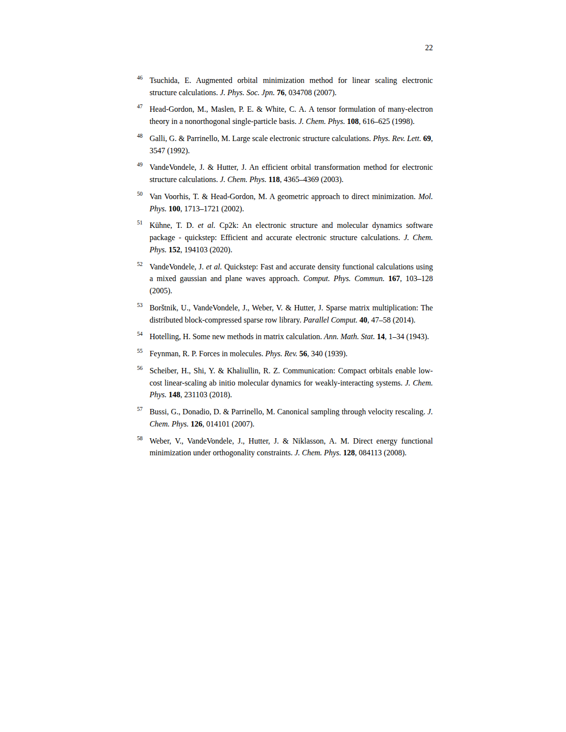22
46 Tsuchida, E. Augmented orbital minimization method for linear scaling electronic structure calculations. J. Phys. Soc. Jpn. 76, 034708 (2007).
47 Head-Gordon, M., Maslen, P. E. & White, C. A. A tensor formulation of many-electron theory in a nonorthogonal single-particle basis. J. Chem. Phys. 108, 616–625 (1998).
48 Galli, G. & Parrinello, M. Large scale electronic structure calculations. Phys. Rev. Lett. 69, 3547 (1992).
49 VandeVondele, J. & Hutter, J. An efficient orbital transformation method for electronic structure calculations. J. Chem. Phys. 118, 4365–4369 (2003).
50 Van Voorhis, T. & Head-Gordon, M. A geometric approach to direct minimization. Mol. Phys. 100, 1713–1721 (2002).
51 Kühne, T. D. et al. Cp2k: An electronic structure and molecular dynamics software package - quickstep: Efficient and accurate electronic structure calculations. J. Chem. Phys. 152, 194103 (2020).
52 VandeVondele, J. et al. Quickstep: Fast and accurate density functional calculations using a mixed gaussian and plane waves approach. Comput. Phys. Commun. 167, 103–128 (2005).
53 Borštnik, U., VandeVondele, J., Weber, V. & Hutter, J. Sparse matrix multiplication: The distributed block-compressed sparse row library. Parallel Comput. 40, 47–58 (2014).
54 Hotelling, H. Some new methods in matrix calculation. Ann. Math. Stat. 14, 1–34 (1943).
55 Feynman, R. P. Forces in molecules. Phys. Rev. 56, 340 (1939).
56 Scheiber, H., Shi, Y. & Khaliullin, R. Z. Communication: Compact orbitals enable low-cost linear-scaling ab initio molecular dynamics for weakly-interacting systems. J. Chem. Phys. 148, 231103 (2018).
57 Bussi, G., Donadio, D. & Parrinello, M. Canonical sampling through velocity rescaling. J. Chem. Phys. 126, 014101 (2007).
58 Weber, V., VandeVondele, J., Hutter, J. & Niklasson, A. M. Direct energy functional minimization under orthogonality constraints. J. Chem. Phys. 128, 084113 (2008).